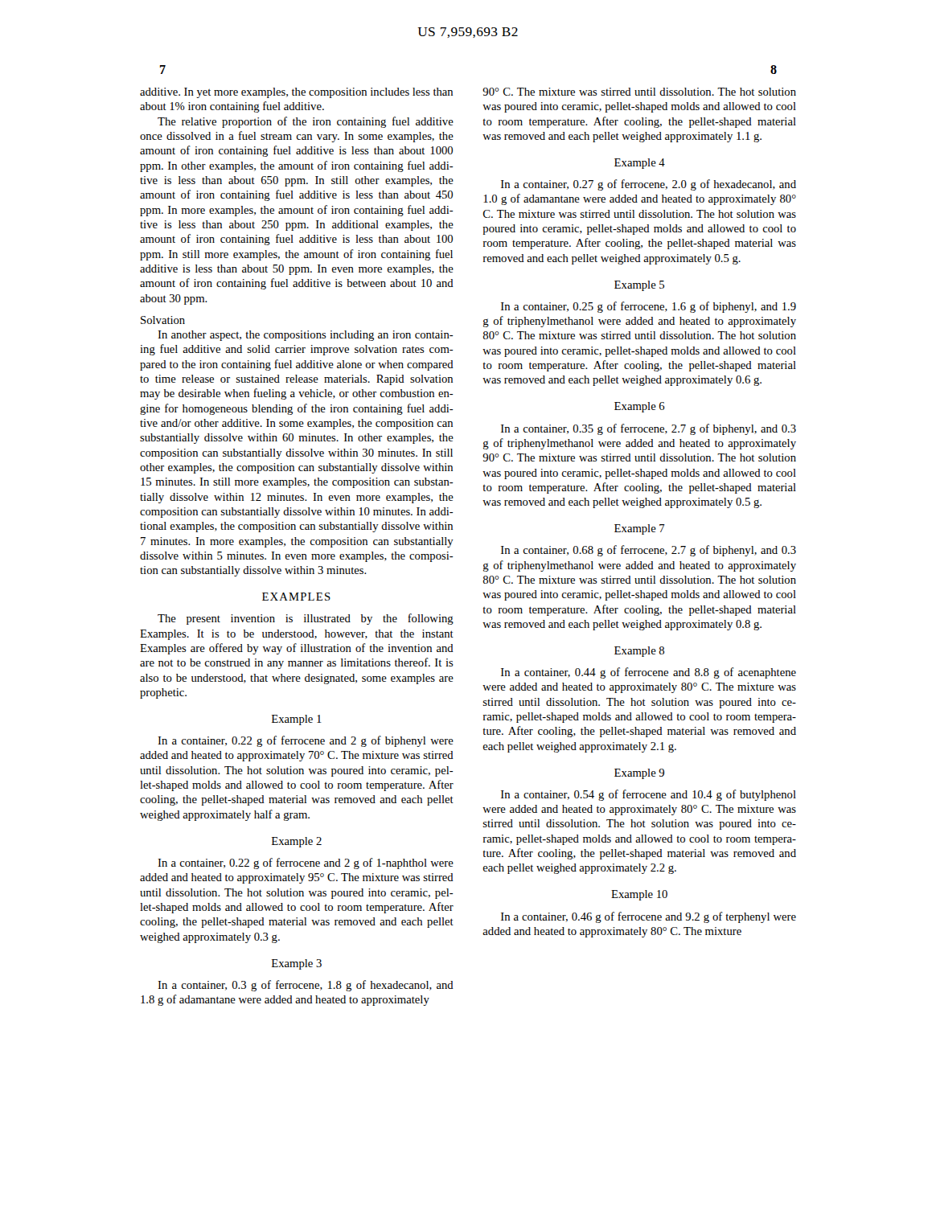US 7,959,693 B2
7 8
additive. In yet more examples, the composition includes less than about 1% iron containing fuel additive.
The relative proportion of the iron containing fuel additive once dissolved in a fuel stream can vary. In some examples, the amount of iron containing fuel additive is less than about 1000 ppm. In other examples, the amount of iron containing fuel additive is less than about 650 ppm. In still other examples, the amount of iron containing fuel additive is less than about 450 ppm. In more examples, the amount of iron containing fuel additive is less than about 250 ppm. In additional examples, the amount of iron containing fuel additive is less than about 100 ppm. In still more examples, the amount of iron containing fuel additive is less than about 50 ppm. In even more examples, the amount of iron containing fuel additive is between about 10 and about 30 ppm.
Solvation
In another aspect, the compositions including an iron containing fuel additive and solid carrier improve solvation rates compared to the iron containing fuel additive alone or when compared to time release or sustained release materials. Rapid solvation may be desirable when fueling a vehicle, or other combustion engine for homogeneous blending of the iron containing fuel additive and/or other additive. In some examples, the composition can substantially dissolve within 60 minutes. In other examples, the composition can substantially dissolve within 30 minutes. In still other examples, the composition can substantially dissolve within 15 minutes. In still more examples, the composition can substantially dissolve within 12 minutes. In even more examples, the composition can substantially dissolve within 10 minutes. In additional examples, the composition can substantially dissolve within 7 minutes. In more examples, the composition can substantially dissolve within 5 minutes. In even more examples, the composition can substantially dissolve within 3 minutes.
EXAMPLES
The present invention is illustrated by the following Examples. It is to be understood, however, that the instant Examples are offered by way of illustration of the invention and are not to be construed in any manner as limitations thereof. It is also to be understood, that where designated, some examples are prophetic.
Example 1
In a container, 0.22 g of ferrocene and 2 g of biphenyl were added and heated to approximately 70° C. The mixture was stirred until dissolution. The hot solution was poured into ceramic, pellet-shaped molds and allowed to cool to room temperature. After cooling, the pellet-shaped material was removed and each pellet weighed approximately half a gram.
Example 2
In a container, 0.22 g of ferrocene and 2 g of 1-naphthol were added and heated to approximately 95° C. The mixture was stirred until dissolution. The hot solution was poured into ceramic, pellet-shaped molds and allowed to cool to room temperature. After cooling, the pellet-shaped material was removed and each pellet weighed approximately 0.3 g.
Example 3
In a container, 0.3 g of ferrocene, 1.8 g of hexadecanol, and 1.8 g of adamantane were added and heated to approximately
90° C. The mixture was stirred until dissolution. The hot solution was poured into ceramic, pellet-shaped molds and allowed to cool to room temperature. After cooling, the pellet-shaped material was removed and each pellet weighed approximately 1.1 g.
Example 4
In a container, 0.27 g of ferrocene, 2.0 g of hexadecanol, and 1.0 g of adamantane were added and heated to approximately 80° C. The mixture was stirred until dissolution. The hot solution was poured into ceramic, pellet-shaped molds and allowed to cool to room temperature. After cooling, the pellet-shaped material was removed and each pellet weighed approximately 0.5 g.
Example 5
In a container, 0.25 g of ferrocene, 1.6 g of biphenyl, and 1.9 g of triphenylmethanol were added and heated to approximately 80° C. The mixture was stirred until dissolution. The hot solution was poured into ceramic, pellet-shaped molds and allowed to cool to room temperature. After cooling, the pellet-shaped material was removed and each pellet weighed approximately 0.6 g.
Example 6
In a container, 0.35 g of ferrocene, 2.7 g of biphenyl, and 0.3 g of triphenylmethanol were added and heated to approximately 90° C. The mixture was stirred until dissolution. The hot solution was poured into ceramic, pellet-shaped molds and allowed to cool to room temperature. After cooling, the pellet-shaped material was removed and each pellet weighed approximately 0.5 g.
Example 7
In a container, 0.68 g of ferrocene, 2.7 g of biphenyl, and 0.3 g of triphenylmethanol were added and heated to approximately 80° C. The mixture was stirred until dissolution. The hot solution was poured into ceramic, pellet-shaped molds and allowed to cool to room temperature. After cooling, the pellet-shaped material was removed and each pellet weighed approximately 0.8 g.
Example 8
In a container, 0.44 g of ferrocene and 8.8 g of acenaphtene were added and heated to approximately 80° C. The mixture was stirred until dissolution. The hot solution was poured into ceramic, pellet-shaped molds and allowed to cool to room temperature. After cooling, the pellet-shaped material was removed and each pellet weighed approximately 2.1 g.
Example 9
In a container, 0.54 g of ferrocene and 10.4 g of butylphenol were added and heated to approximately 80° C. The mixture was stirred until dissolution. The hot solution was poured into ceramic, pellet-shaped molds and allowed to cool to room temperature. After cooling, the pellet-shaped material was removed and each pellet weighed approximately 2.2 g.
Example 10
In a container, 0.46 g of ferrocene and 9.2 g of terphenyl were added and heated to approximately 80° C. The mixture